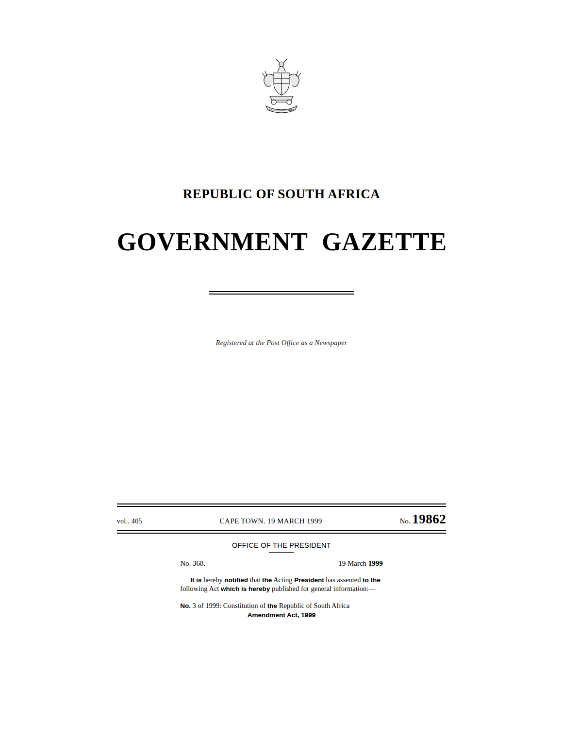EX UNITATE VIRES
REPUBLIC OF SOUTH AFRICA
GOVERNMENT GAZETTE
Registered at the Post Office as a Newspaper
vol.. 405
CAPE TOWN. 19 MARCH 1999
No. 19862
OFFICE OF THE PRESIDENT
No. 368.
19 March 1999
It is hereby notified that the Acting President has assented to the following Act which is hereby published for general information:—
No. 3 of 1999: Constitution of the Republic of South Africa Amendment Act, 1999